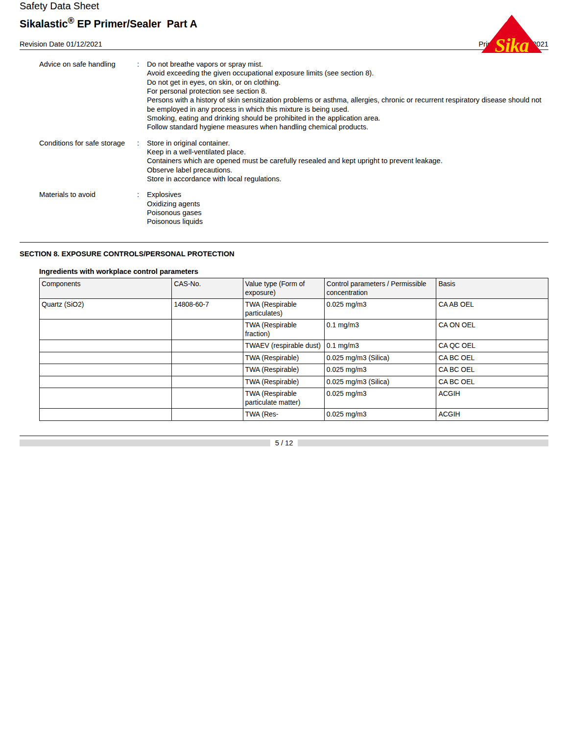R
Sika
Safety Data Sheet
Sikalastic® EP Primer/Sealer Part A
Revision Date 01/12/2021 Print Date 01/12/2021
| Advice on safe handling | : | Do not breathe vapors or spray mist. Avoid exceeding the given occupational exposure limits (see section 8). Do not get in eyes, on skin, or on clothing. For personal protection see section 8. Persons with a history of skin sensitization problems or asthma, allergies, chronic or recurrent respiratory disease should not be employed in any process in which this mixture is being used. Smoking, eating and drinking should be prohibited in the application area. Follow standard hygiene measures when handling chemical products. |
| Conditions for safe storage | : | Store in original container. Keep in a well-ventilated place. Containers which are opened must be carefully resealed and kept upright to prevent leakage. Observe label precautions. Store in accordance with local regulations. |
| Materials to avoid | : | Explosives Oxidizing agents Poisonous gases Poisonous liquids |
SECTION 8. EXPOSURE CONTROLS/PERSONAL PROTECTION
Ingredients with workplace control parameters
| Components | CAS-No. | Value type (Form of exposure) | Control parameters / Permissible concentration | Basis |
| --- | --- | --- | --- | --- |
| Quartz (SiO2) | 14808-60-7 | TWA (Respirable particulates) | 0.025 mg/m3 | CA AB OEL |
| | | TWA (Respirable fraction) | 0.1 mg/m3 | CA ON OEL |
| | | TWAEV (respirable dust) | 0.1 mg/m3 | CA QC OEL |
| | | TWA (Respirable) | 0.025 mg/m3 (Silica) | CA BC OEL |
| | | TWA (Respirable) | 0.025 mg/m3 | CA BC OEL |
| | | TWA (Respirable) | 0.025 mg/m3 (Silica) | CA BC OEL |
| | | TWA (Respirable particulate matter) | 0.025 mg/m3 | ACGIH |
| | | TWA (Res- | 0.025 mg/m3 | ACGIH |
5 / 12